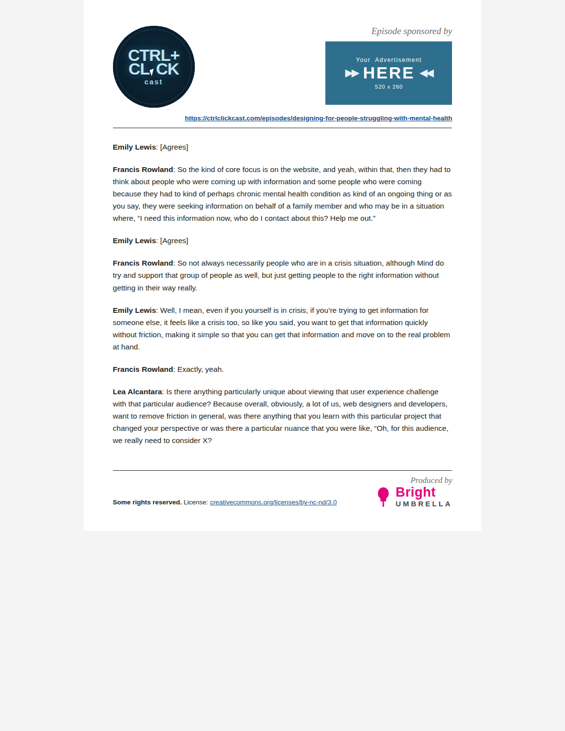CTRL+ CL CK cast
Episode sponsored by
Your Advertisement ▶▶HERE◀◀ 520 x 260
https://ctrlclickcast.com/episodes/designing-for-people-struggling-with-mental-health
Emily Lewis: [Agrees]
Francis Rowland: So the kind of core focus is on the website, and yeah, within that, then they had to think about people who were coming up with information and some people who were coming because they had to kind of perhaps chronic mental health condition as kind of an ongoing thing or as you say, they were seeking information on behalf of a family member and who may be in a situation where, “I need this information now, who do I contact about this? Help me out.”
Emily Lewis: [Agrees]
Francis Rowland: So not always necessarily people who are in a crisis situation, although Mind do try and support that group of people as well, but just getting people to the right information without getting in their way really.
Emily Lewis: Well, I mean, even if you yourself is in crisis, if you’re trying to get information for someone else, it feels like a crisis too, so like you said, you want to get that information quickly without friction, making it simple so that you can get that information and move on to the real problem at hand.
Francis Rowland: Exactly, yeah.
Lea Alcantara: Is there anything particularly unique about viewing that user experience challenge with that particular audience? Because overall, obviously, a lot of us, web designers and developers, want to remove friction in general, was there anything that you learn with this particular project that changed your perspective or was there a particular nuance that you were like, “Oh, for this audience, we really need to consider X?
Some rights reserved. License: creativecommons.org/licenses/by-nc-nd/3.0
Produced by
Bright
UMBRELLA